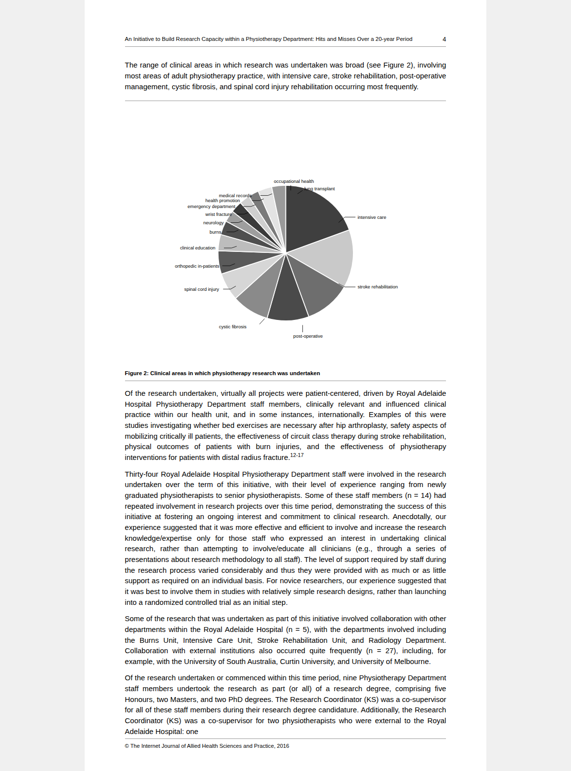An Initiative to Build Research Capacity within a Physiotherapy Department: Hits and Misses Over a 20-year Period
4
The range of clinical areas in which research was undertaken was broad (see Figure 2), involving most areas of adult physiotherapy practice, with intensive care, stroke rehabilitation, post-operative management, cystic fibrosis, and spinal cord injury rehabilitation occurring most frequently.
intensive care stroke rehabilitation post-operative cystic fibrosis spinal cord injury orthopedic in-patients clinical education burns neurology wrist fracture emergency department health promotion medical records occupational health lung transplant
Figure 2: Clinical areas in which physiotherapy research was undertaken
Of the research undertaken, virtually all projects were patient-centered, driven by Royal Adelaide Hospital Physiotherapy Department staff members, clinically relevant and influenced clinical practice within our health unit, and in some instances, internationally. Examples of this were studies investigating whether bed exercises are necessary after hip arthroplasty, safety aspects of mobilizing critically ill patients, the effectiveness of circuit class therapy during stroke rehabilitation, physical outcomes of patients with burn injuries, and the effectiveness of physiotherapy interventions for patients with distal radius fracture.12-17
Thirty-four Royal Adelaide Hospital Physiotherapy Department staff were involved in the research undertaken over the term of this initiative, with their level of experience ranging from newly graduated physiotherapists to senior physiotherapists. Some of these staff members (n = 14) had repeated involvement in research projects over this time period, demonstrating the success of this initiative at fostering an ongoing interest and commitment to clinical research. Anecdotally, our experience suggested that it was more effective and efficient to involve and increase the research knowledge/expertise only for those staff who expressed an interest in undertaking clinical research, rather than attempting to involve/educate all clinicians (e.g., through a series of presentations about research methodology to all staff). The level of support required by staff during the research process varied considerably and thus they were provided with as much or as little support as required on an individual basis. For novice researchers, our experience suggested that it was best to involve them in studies with relatively simple research designs, rather than launching into a randomized controlled trial as an initial step.
Some of the research that was undertaken as part of this initiative involved collaboration with other departments within the Royal Adelaide Hospital (n = 5), with the departments involved including the Burns Unit, Intensive Care Unit, Stroke Rehabilitation Unit, and Radiology Department. Collaboration with external institutions also occurred quite frequently (n = 27), including, for example, with the University of South Australia, Curtin University, and University of Melbourne.
Of the research undertaken or commenced within this time period, nine Physiotherapy Department staff members undertook the research as part (or all) of a research degree, comprising five Honours, two Masters, and two PhD degrees. The Research Coordinator (KS) was a co-supervisor for all of these staff members during their research degree candidature. Additionally, the Research Coordinator (KS) was a co-supervisor for two physiotherapists who were external to the Royal Adelaide Hospital: one
© The Internet Journal of Allied Health Sciences and Practice, 2016